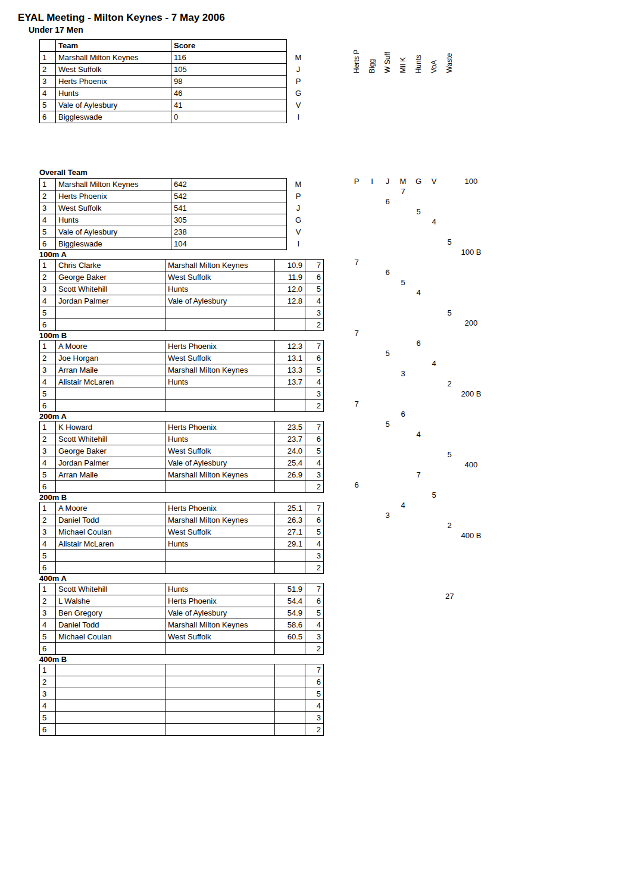EYAL Meeting - Milton Keynes - 7 May 2006
Under 17 Men
| / / Team / Score / / / 1 / Marshall Milton Keynes / 116 / M / / 2 / West Suffolk / 105 / J / / 3 / Herts Phoenix / 98 / P / / 4 / Hunts / 46 / G / / 5 / Vale of Aylesbury / 41 / V / / 6 / Biggleswade / 0 / I / Overall Team / 1 / Marshall Milton Keynes / 642 / M / / 2 / Herts Phoenix / 542 / P / / 3 / West Suffolk / 541 / J / / 4 / Hunts / 305 / G / / 5 / Vale of Aylesbury / 238 / V / / 6 / Biggleswade / 104 / I / 100m A / 1 / Chris Clarke / Marshall Milton Keynes / 10.9 / 7 / / 2 / George Baker / West Suffolk / 11.9 / 6 / / 3 / Scott Whitehill / Hunts / 12.0 / 5 / / 4 / Jordan Palmer / Vale of Aylesbury / 12.8 / 4 / / 5 / / / / 3 / / 6 / / / / 2 / 100m B / 1 / A Moore / Herts Phoenix / 12.3 / 7 / / 2 / Joe Horgan / West Suffolk / 13.1 / 6 / / 3 / Arran Maile / Marshall Milton Keynes / 13.3 / 5 / / 4 / Alistair McLaren / Hunts / 13.7 / 4 / / 5 / / / / 3 / / 6 / / / / 2 / 200m A / 1 / K Howard / Herts Phoenix / 23.5 / 7 / / 2 / Scott Whitehill / Hunts / 23.7 / 6 / / 3 / George Baker / West Suffolk / 24.0 / 5 / / 4 / Jordan Palmer / Vale of Aylesbury / 25.4 / 4 / / 5 / Arran Maile / Marshall Milton Keynes / 26.9 / 3 / / 6 / / / / 2 / 200m B / 1 / A Moore / Herts Phoenix / 25.1 / 7 / / 2 / Daniel Todd / Marshall Milton Keynes / 26.3 / 6 / / 3 / Michael Coulan / West Suffolk / 27.1 / 5 / / 4 / Alistair McLaren / Hunts / 29.1 / 4 / / 5 / / / / 3 / / 6 / / / / 2 / 400m A / 1 / Scott Whitehill / Hunts / 51.9 / 7 / / 2 / L Walshe / Herts Phoenix / 54.4 / 6 / / 3 / Ben Gregory / Vale of Aylesbury / 54.9 / 5 / / 4 / Daniel Todd / Marshall Milton Keynes / 58.6 / 4 / / 5 / Michael Coulan / West Suffolk / 60.5 / 3 / / 6 / / / / 2 / 400m B / 1 / / / / 7 / / 2 / / / / 6 / / 3 / / / / 5 / / 4 / / / / 4 / / 5 / / / / 3 / / 6 / / / / 2 / | / Herts P / Bigg / W Suff / Mil K / Hunts / VoA / Waste / / / P / I / J / M / G / V / / 100 / / / / / 7 / / / / / / / / 6 / / / / / / / / / / / 5 / / / / / / / / / / 4 / / / / / / / / / / 5 / / / / / / / / / / 100 B / / 7 / / / / / / / / / / / 6 / / / / / / / / / / 5 / / / / / / / / / / 4 / / / / / / / / / / / 5 / / / / / / / / / / 200 / / 7 / / / / / / / / / / / / / 6 / / / / / / / 5 / / / / / / / / / / / / 4 / / / / / / / 3 / / / / / / / / / / / / 2 / / / / / / / / / / 200 B / / 7 / / / / / / / / / / / / 6 / / / / / / / / 5 / / / / / / / / / / / 4 / / / / / / / / / / / 5 / / / / / / / / / / 400 / / / / / / 7 / / / / / 6 / / / / / / / / / / / / / / 5 / / / / / / / 4 / / / / / / / / 3 / / / / / / / / / / / / / 2 / / / / / / / / / / 400 B / / / / / / / / 27 / / |